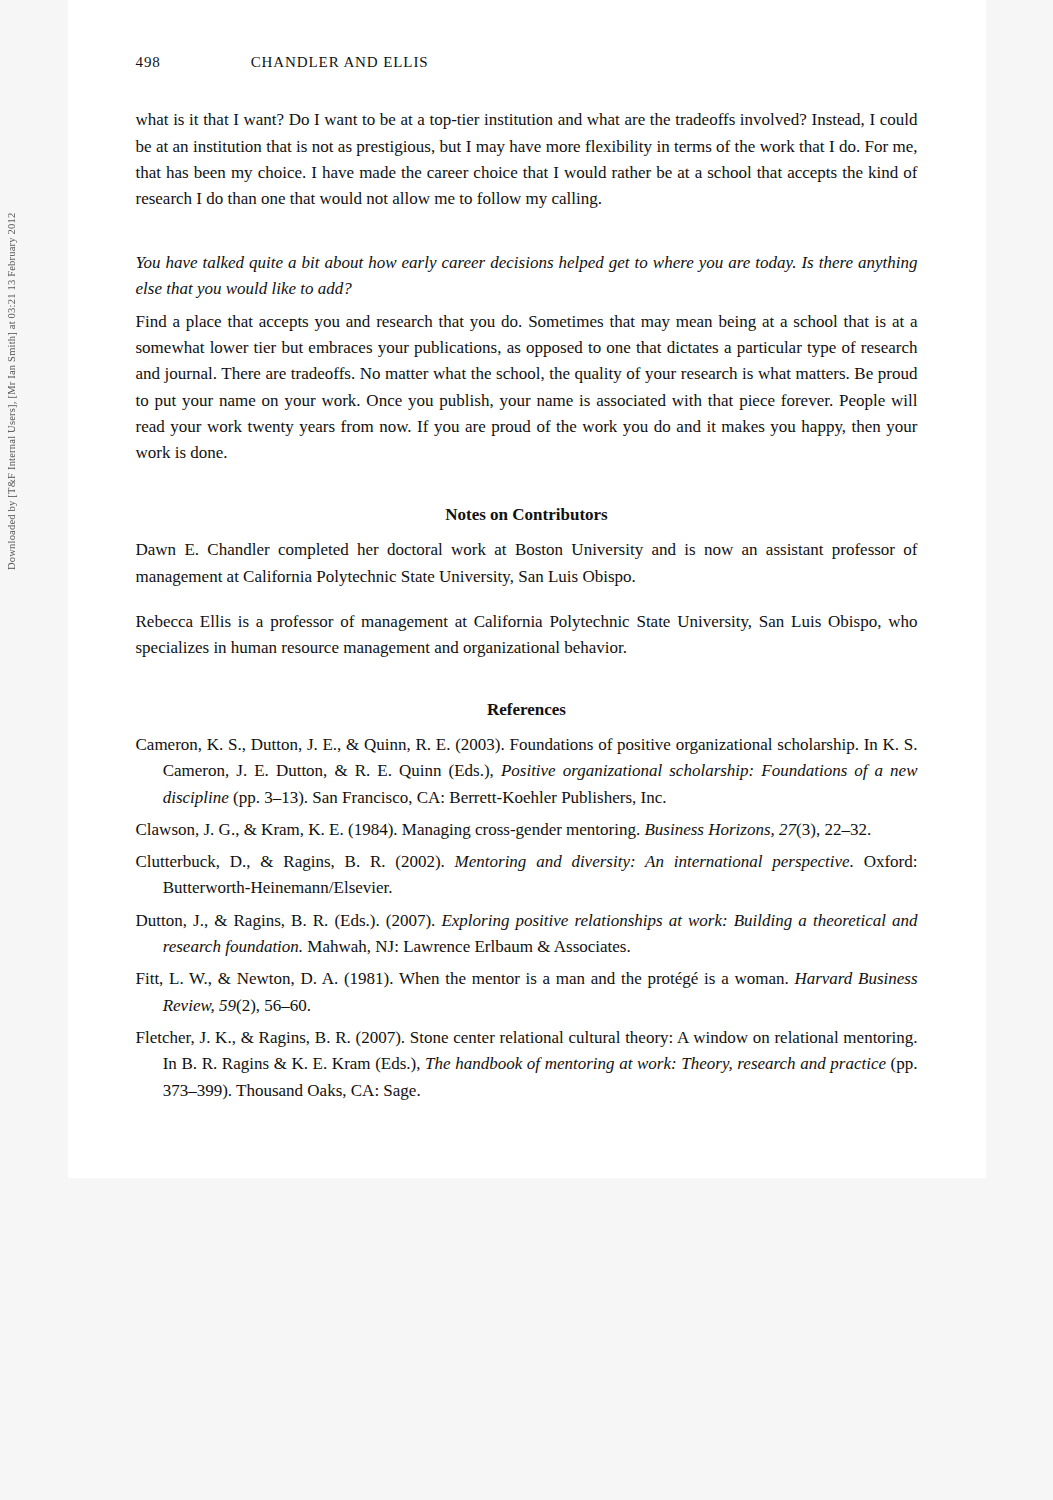Downloaded by [T&F Internal Users], [Mr Ian Smith] at 03:21 13 February 2012
498 Chandler and Ellis
what is it that I want? Do I want to be at a top-tier institution and what are the tradeoffs involved? Instead, I could be at an institution that is not as prestigious, but I may have more flexibility in terms of the work that I do. For me, that has been my choice. I have made the career choice that I would rather be at a school that accepts the kind of research I do than one that would not allow me to follow my calling.
You have talked quite a bit about how early career decisions helped get to where you are today. Is there anything else that you would like to add?
Find a place that accepts you and research that you do. Sometimes that may mean being at a school that is at a somewhat lower tier but embraces your publications, as opposed to one that dictates a particular type of research and journal. There are tradeoffs. No matter what the school, the quality of your research is what matters. Be proud to put your name on your work. Once you publish, your name is associated with that piece forever. People will read your work twenty years from now. If you are proud of the work you do and it makes you happy, then your work is done.
Notes on Contributors
Dawn E. Chandler completed her doctoral work at Boston University and is now an assistant professor of management at California Polytechnic State University, San Luis Obispo.
Rebecca Ellis is a professor of management at California Polytechnic State University, San Luis Obispo, who specializes in human resource management and organizational behavior.
References
Cameron, K. S., Dutton, J. E., & Quinn, R. E. (2003). Foundations of positive organizational scholarship. In K. S. Cameron, J. E. Dutton, & R. E. Quinn (Eds.), Positive organizational scholarship: Foundations of a new discipline (pp. 3–13). San Francisco, CA: Berrett-Koehler Publishers, Inc.
Clawson, J. G., & Kram, K. E. (1984). Managing cross-gender mentoring. Business Horizons, 27(3), 22–32.
Clutterbuck, D., & Ragins, B. R. (2002). Mentoring and diversity: An international perspective. Oxford: Butterworth-Heinemann/Elsevier.
Dutton, J., & Ragins, B. R. (Eds.). (2007). Exploring positive relationships at work: Building a theoretical and research foundation. Mahwah, NJ: Lawrence Erlbaum & Associates.
Fitt, L. W., & Newton, D. A. (1981). When the mentor is a man and the protégé is a woman. Harvard Business Review, 59(2), 56–60.
Fletcher, J. K., & Ragins, B. R. (2007). Stone center relational cultural theory: A window on relational mentoring. In B. R. Ragins & K. E. Kram (Eds.), The handbook of mentoring at work: Theory, research and practice (pp. 373–399). Thousand Oaks, CA: Sage.